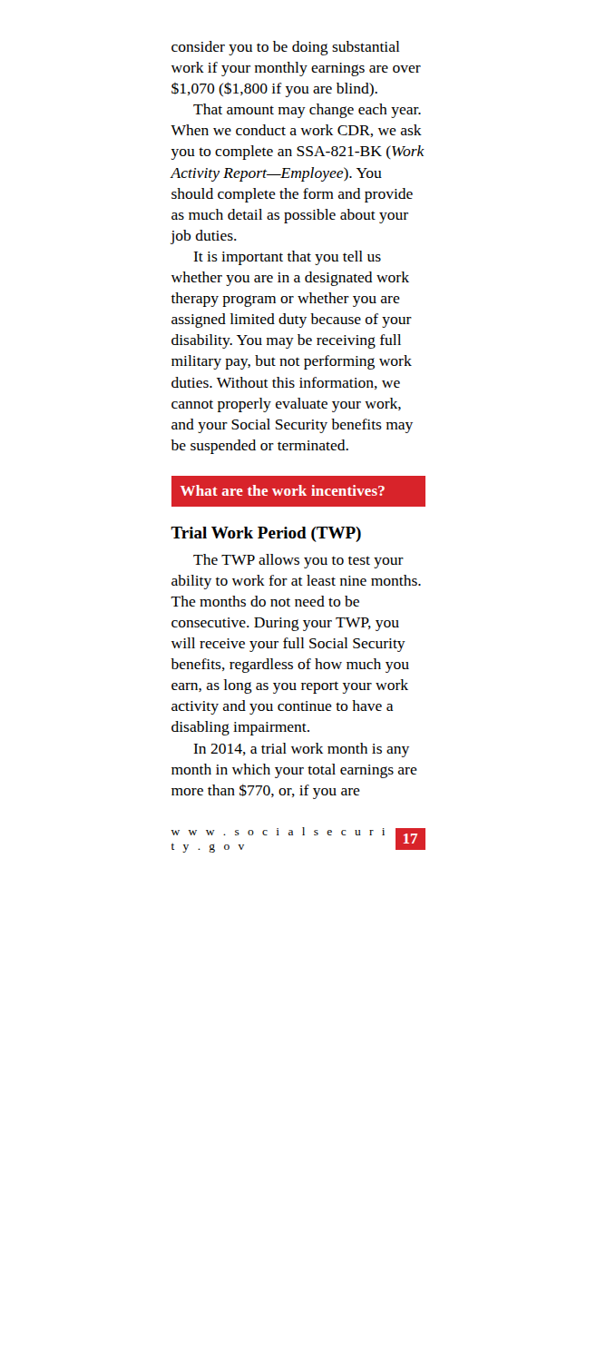consider you to be doing substantial work if your monthly earnings are over $1,070 ($1,800 if you are blind).
That amount may change each year. When we conduct a work CDR, we ask you to complete an SSA-821-BK (Work Activity Report—Employee). You should complete the form and provide as much detail as possible about your job duties.
It is important that you tell us whether you are in a designated work therapy program or whether you are assigned limited duty because of your disability. You may be receiving full military pay, but not performing work duties. Without this information, we cannot properly evaluate your work, and your Social Security benefits may be suspended or terminated.
What are the work incentives?
Trial Work Period (TWP)
The TWP allows you to test your ability to work for at least nine months. The months do not need to be consecutive. During your TWP, you will receive your full Social Security benefits, regardless of how much you earn, as long as you report your work activity and you continue to have a disabling impairment.
In 2014, a trial work month is any month in which your total earnings are more than $770, or, if you are
w w w . s o c i a l s e c u r i t y . g o v 17